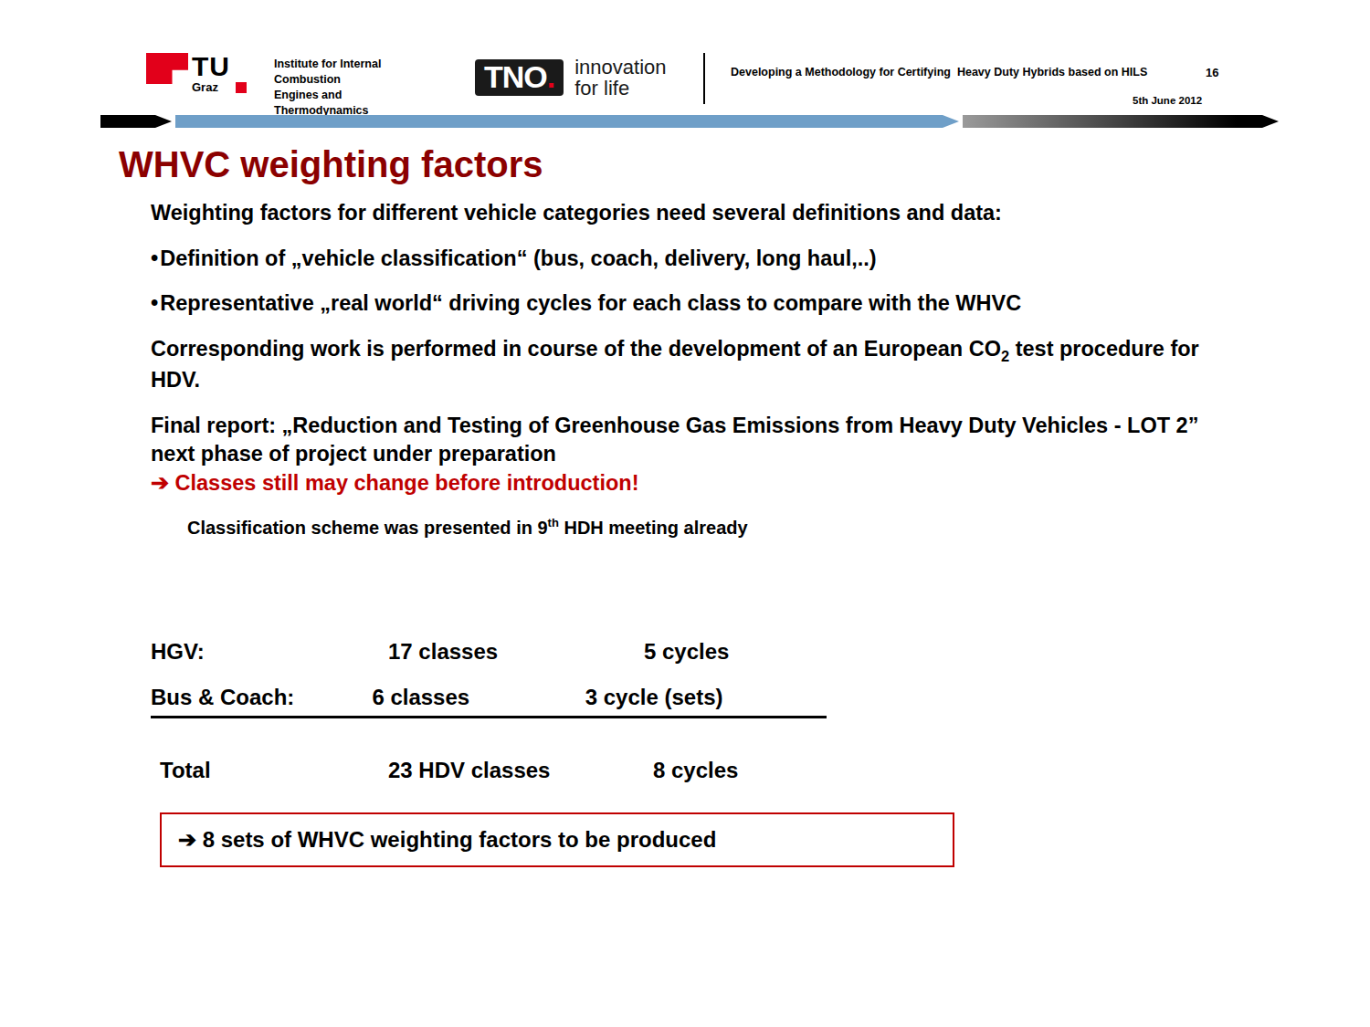TU
Graz
Institute for Internal
Combustion
Engines and
Thermodynamics
TNO.
innovation for life
Developing a Methodology for Certifying Heavy Duty Hybrids based on HILS
16
5th June 2012
WHVC weighting factors
Weighting factors for different vehicle categories need several definitions and data:
Definition of „vehicle classification“ (bus, coach, delivery, long haul,..)
Representative „real world“ driving cycles for each class to compare with the WHVC
Corresponding work is performed in course of the development of an European CO2 test procedure for HDV.
Final report: „Reduction and Testing of Greenhouse Gas Emissions from Heavy Duty Vehicles - LOT 2” next phase of project under preparation
➔ Classes still may change before introduction!
Classification scheme was presented in 9th HDH meeting already
HGV:
17 classes
5 cycles
Bus & Coach:
6 classes
3 cycle (sets)
Total
23 HDV classes
8 cycles
➔ 8 sets of WHVC weighting factors to be produced